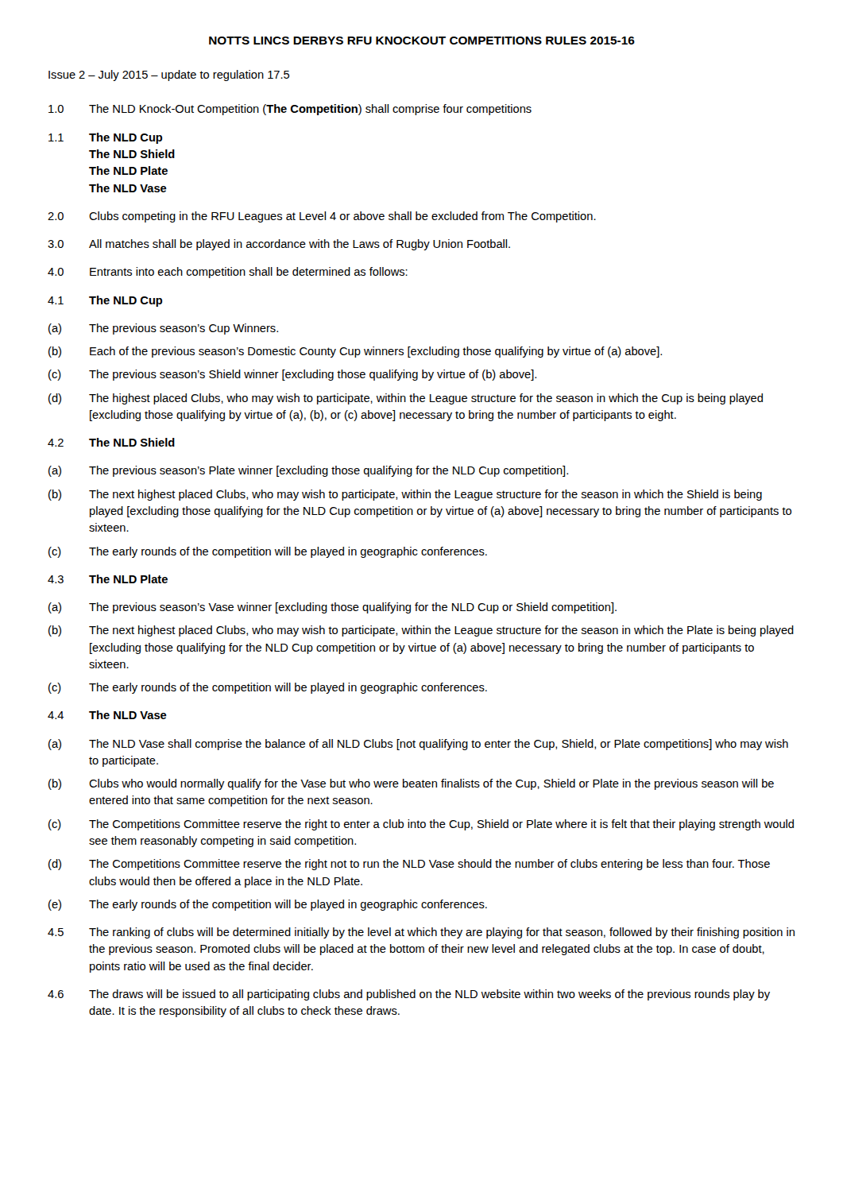NOTTS LINCS DERBYS RFU KNOCKOUT COMPETITIONS RULES 2015-16
Issue 2 – July 2015 – update to regulation 17.5
1.0
The NLD Knock-Out Competition (The Competition) shall comprise four competitions
1.1
The NLD Cup
The NLD Shield
The NLD Plate
The NLD Vase
2.0
Clubs competing in the RFU Leagues at Level 4 or above shall be excluded from The Competition.
3.0
All matches shall be played in accordance with the Laws of Rugby Union Football.
4.0
Entrants into each competition shall be determined as follows:
4.1
The NLD Cup
(a)
The previous season’s Cup Winners.
(b)
Each of the previous season’s Domestic County Cup winners [excluding those qualifying by virtue of (a) above].
(c)
The previous season’s Shield winner [excluding those qualifying by virtue of (b) above].
(d)
The highest placed Clubs, who may wish to participate, within the League structure for the season in which the Cup is being played [excluding those qualifying by virtue of (a), (b), or (c) above] necessary to bring the number of participants to eight.
4.2
The NLD Shield
(a)
The previous season’s Plate winner [excluding those qualifying for the NLD Cup competition].
(b)
The next highest placed Clubs, who may wish to participate, within the League structure for the season in which the Shield is being played [excluding those qualifying for the NLD Cup competition or by virtue of (a) above] necessary to bring the number of participants to sixteen.
(c)
The early rounds of the competition will be played in geographic conferences.
4.3
The NLD Plate
(a)
The previous season’s Vase winner [excluding those qualifying for the NLD Cup or Shield competition].
(b)
The next highest placed Clubs, who may wish to participate, within the League structure for the season in which the Plate is being played [excluding those qualifying for the NLD Cup competition or by virtue of (a) above] necessary to bring the number of participants to sixteen.
(c)
The early rounds of the competition will be played in geographic conferences.
4.4
The NLD Vase
(a)
The NLD Vase shall comprise the balance of all NLD Clubs [not qualifying to enter the Cup, Shield, or Plate competitions] who may wish to participate.
(b)
Clubs who would normally qualify for the Vase but who were beaten finalists of the Cup, Shield or Plate in the previous season will be entered into that same competition for the next season.
(c)
The Competitions Committee reserve the right to enter a club into the Cup, Shield or Plate where it is felt that their playing strength would see them reasonably competing in said competition.
(d)
The Competitions Committee reserve the right not to run the NLD Vase should the number of clubs entering be less than four. Those clubs would then be offered a place in the NLD Plate.
(e)
The early rounds of the competition will be played in geographic conferences.
4.5
The ranking of clubs will be determined initially by the level at which they are playing for that season, followed by their finishing position in the previous season. Promoted clubs will be placed at the bottom of their new level and relegated clubs at the top. In case of doubt, points ratio will be used as the final decider.
4.6
The draws will be issued to all participating clubs and published on the NLD website within two weeks of the previous rounds play by date. It is the responsibility of all clubs to check these draws.